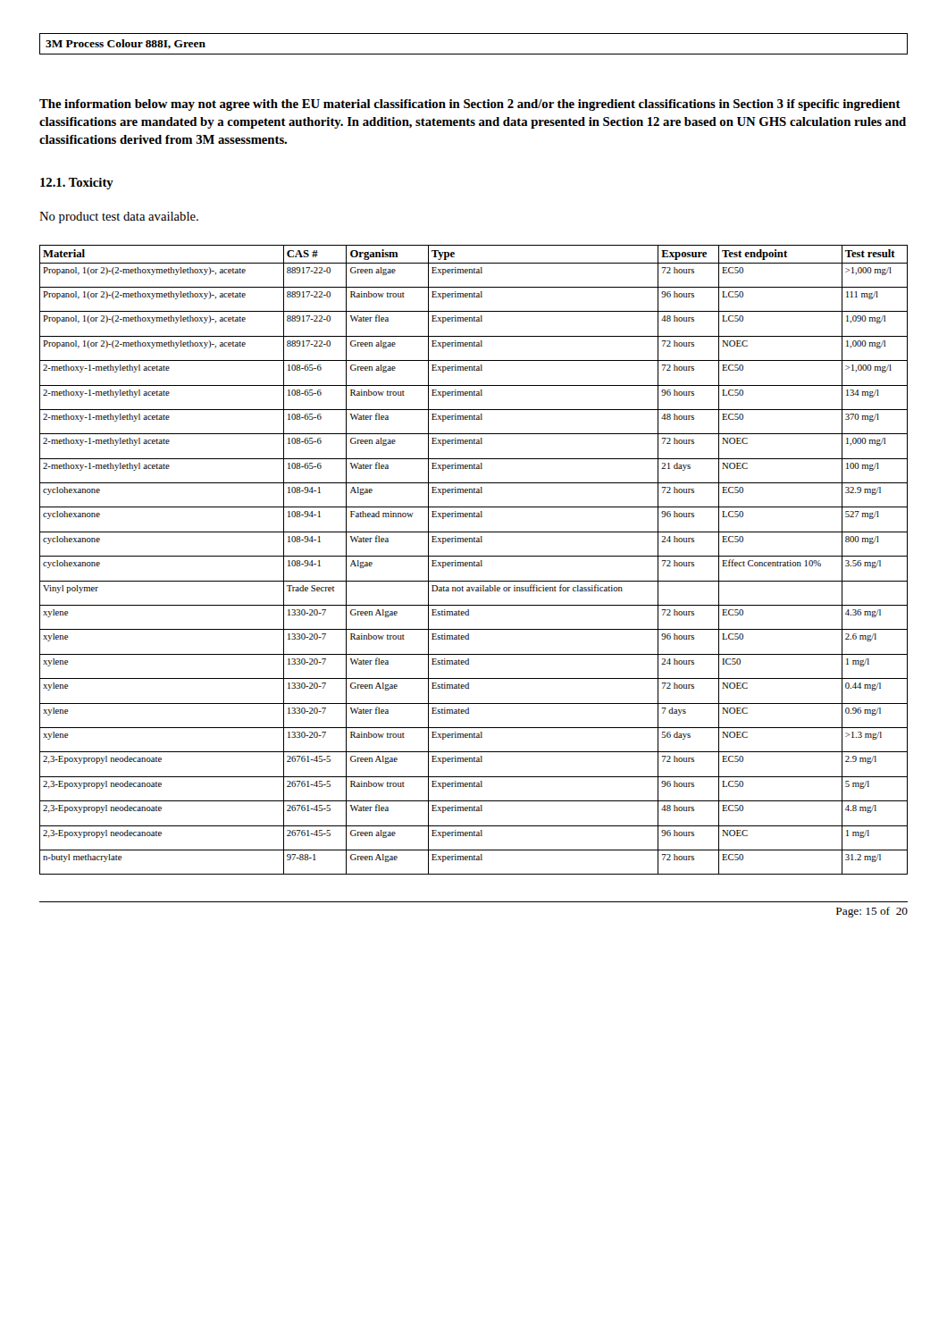3M Process Colour 888I, Green
The information below may not agree with the EU material classification in Section 2 and/or the ingredient classifications in Section 3 if specific ingredient classifications are mandated by a competent authority. In addition, statements and data presented in Section 12 are based on UN GHS calculation rules and classifications derived from 3M assessments.
12.1. Toxicity
No product test data available.
| Material | CAS # | Organism | Type | Exposure | Test endpoint | Test result |
| --- | --- | --- | --- | --- | --- | --- |
| Propanol, 1(or 2)-(2-methoxymethylethoxy)-, acetate | 88917-22-0 | Green algae | Experimental | 72 hours | EC50 | >1,000 mg/l |
| Propanol, 1(or 2)-(2-methoxymethylethoxy)-, acetate | 88917-22-0 | Rainbow trout | Experimental | 96 hours | LC50 | 111 mg/l |
| Propanol, 1(or 2)-(2-methoxymethylethoxy)-, acetate | 88917-22-0 | Water flea | Experimental | 48 hours | LC50 | 1,090 mg/l |
| Propanol, 1(or 2)-(2-methoxymethylethoxy)-, acetate | 88917-22-0 | Green algae | Experimental | 72 hours | NOEC | 1,000 mg/l |
| 2-methoxy-1-methylethyl acetate | 108-65-6 | Green algae | Experimental | 72 hours | EC50 | >1,000 mg/l |
| 2-methoxy-1-methylethyl acetate | 108-65-6 | Rainbow trout | Experimental | 96 hours | LC50 | 134 mg/l |
| 2-methoxy-1-methylethyl acetate | 108-65-6 | Water flea | Experimental | 48 hours | EC50 | 370 mg/l |
| 2-methoxy-1-methylethyl acetate | 108-65-6 | Green algae | Experimental | 72 hours | NOEC | 1,000 mg/l |
| 2-methoxy-1-methylethyl acetate | 108-65-6 | Water flea | Experimental | 21 days | NOEC | 100 mg/l |
| cyclohexanone | 108-94-1 | Algae | Experimental | 72 hours | EC50 | 32.9 mg/l |
| cyclohexanone | 108-94-1 | Fathead minnow | Experimental | 96 hours | LC50 | 527 mg/l |
| cyclohexanone | 108-94-1 | Water flea | Experimental | 24 hours | EC50 | 800 mg/l |
| cyclohexanone | 108-94-1 | Algae | Experimental | 72 hours | Effect Concentration 10% | 3.56 mg/l |
| Vinyl polymer | Trade Secret | | Data not available or insufficient for classification | | | |
| xylene | 1330-20-7 | Green Algae | Estimated | 72 hours | EC50 | 4.36 mg/l |
| xylene | 1330-20-7 | Rainbow trout | Estimated | 96 hours | LC50 | 2.6 mg/l |
| xylene | 1330-20-7 | Water flea | Estimated | 24 hours | IC50 | 1 mg/l |
| xylene | 1330-20-7 | Green Algae | Estimated | 72 hours | NOEC | 0.44 mg/l |
| xylene | 1330-20-7 | Water flea | Estimated | 7 days | NOEC | 0.96 mg/l |
| xylene | 1330-20-7 | Rainbow trout | Experimental | 56 days | NOEC | >1.3 mg/l |
| 2,3-Epoxypropyl neodecanoate | 26761-45-5 | Green Algae | Experimental | 72 hours | EC50 | 2.9 mg/l |
| 2,3-Epoxypropyl neodecanoate | 26761-45-5 | Rainbow trout | Experimental | 96 hours | LC50 | 5 mg/l |
| 2,3-Epoxypropyl neodecanoate | 26761-45-5 | Water flea | Experimental | 48 hours | EC50 | 4.8 mg/l |
| 2,3-Epoxypropyl neodecanoate | 26761-45-5 | Green algae | Experimental | 96 hours | NOEC | 1 mg/l |
| n-butyl methacrylate | 97-88-1 | Green Algae | Experimental | 72 hours | EC50 | 31.2 mg/l |
Page: 15 of 20